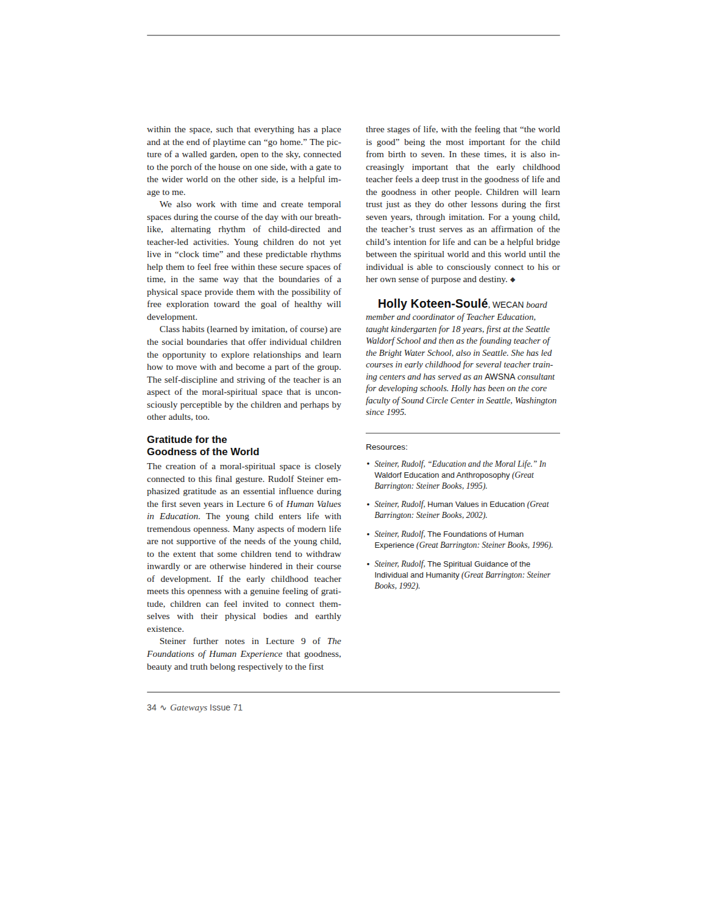within the space, such that everything has a place and at the end of playtime can “go home.” The picture of a walled garden, open to the sky, connected to the porch of the house on one side, with a gate to the wider world on the other side, is a helpful image to me.
We also work with time and create temporal spaces during the course of the day with our breath-like, alternating rhythm of child-directed and teacher-led activities. Young children do not yet live in “clock time” and these predictable rhythms help them to feel free within these secure spaces of time, in the same way that the boundaries of a physical space provide them with the possibility of free exploration toward the goal of healthy will development.
Class habits (learned by imitation, of course) are the social boundaries that offer individual children the opportunity to explore relationships and learn how to move with and become a part of the group. The self-discipline and striving of the teacher is an aspect of the moral-spiritual space that is unconsciously perceptible by the children and perhaps by other adults, too.
Gratitude for the
Goodness of the World
The creation of a moral-spiritual space is closely connected to this final gesture. Rudolf Steiner emphasized gratitude as an essential influence during the first seven years in Lecture 6 of Human Values in Education. The young child enters life with tremendous openness. Many aspects of modern life are not supportive of the needs of the young child, to the extent that some children tend to withdraw inwardly or are otherwise hindered in their course of development. If the early childhood teacher meets this openness with a genuine feeling of gratitude, children can feel invited to connect themselves with their physical bodies and earthly existence.
Steiner further notes in Lecture 9 of The Foundations of Human Experience that goodness, beauty and truth belong respectively to the first
three stages of life, with the feeling that “the world is good” being the most important for the child from birth to seven. In these times, it is also increasingly important that the early childhood teacher feels a deep trust in the goodness of life and the goodness in other people. Children will learn trust just as they do other lessons during the first seven years, through imitation. For a young child, the teacher’s trust serves as an affirmation of the child’s intention for life and can be a helpful bridge between the spiritual world and this world until the individual is able to consciously connect to his or her own sense of purpose and destiny.◆
Holly Koteen-Soulé, WECAN board member and coordinator of Teacher Education, taught kindergarten for 18 years, first at the Seattle Waldorf School and then as the founding teacher of the Bright Water School, also in Seattle. She has led courses in early childhood for several teacher training centers and has served as an AWSNA consultant for developing schools. Holly has been on the core faculty of Sound Circle Center in Seattle, Washington since 1995.
Resources:
Steiner, Rudolf, “Education and the Moral Life.” In Waldorf Education and Anthroposophy (Great Barrington: Steiner Books, 1995).
Steiner, Rudolf, Human Values in Education (Great Barrington: Steiner Books, 2002).
Steiner, Rudolf, The Foundations of Human Experience (Great Barrington: Steiner Books, 1996).
Steiner, Rudolf, The Spiritual Guidance of the Individual and Humanity (Great Barrington: Steiner Books, 1992).
34∿Gateways Issue 71